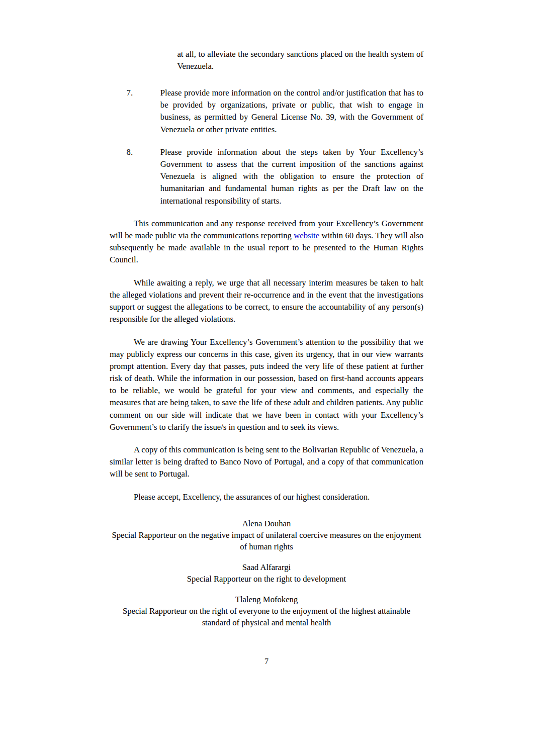at all, to alleviate the secondary sanctions placed on the health system of Venezuela.
7. Please provide more information on the control and/or justification that has to be provided by organizations, private or public, that wish to engage in business, as permitted by General License No. 39, with the Government of Venezuela or other private entities.
8. Please provide information about the steps taken by Your Excellency’s Government to assess that the current imposition of the sanctions against Venezuela is aligned with the obligation to ensure the protection of humanitarian and fundamental human rights as per the Draft law on the international responsibility of starts.
This communication and any response received from your Excellency’s Government will be made public via the communications reporting website within 60 days. They will also subsequently be made available in the usual report to be presented to the Human Rights Council.
While awaiting a reply, we urge that all necessary interim measures be taken to halt the alleged violations and prevent their re-occurrence and in the event that the investigations support or suggest the allegations to be correct, to ensure the accountability of any person(s) responsible for the alleged violations.
We are drawing Your Excellency’s Government’s attention to the possibility that we may publicly express our concerns in this case, given its urgency, that in our view warrants prompt attention. Every day that passes, puts indeed the very life of these patient at further risk of death. While the information in our possession, based on first-hand accounts appears to be reliable, we would be grateful for your view and comments, and especially the measures that are being taken, to save the life of these adult and children patients. Any public comment on our side will indicate that we have been in contact with your Excellency’s Government’s to clarify the issue/s in question and to seek its views.
A copy of this communication is being sent to the Bolivarian Republic of Venezuela, a similar letter is being drafted to Banco Novo of Portugal, and a copy of that communication will be sent to Portugal.
Please accept, Excellency, the assurances of our highest consideration.
Alena Douhan
Special Rapporteur on the negative impact of unilateral coercive measures on the enjoyment of human rights
Saad Alfarargi
Special Rapporteur on the right to development
Tlaleng Mofokeng
Special Rapporteur on the right of everyone to the enjoyment of the highest attainable standard of physical and mental health
7